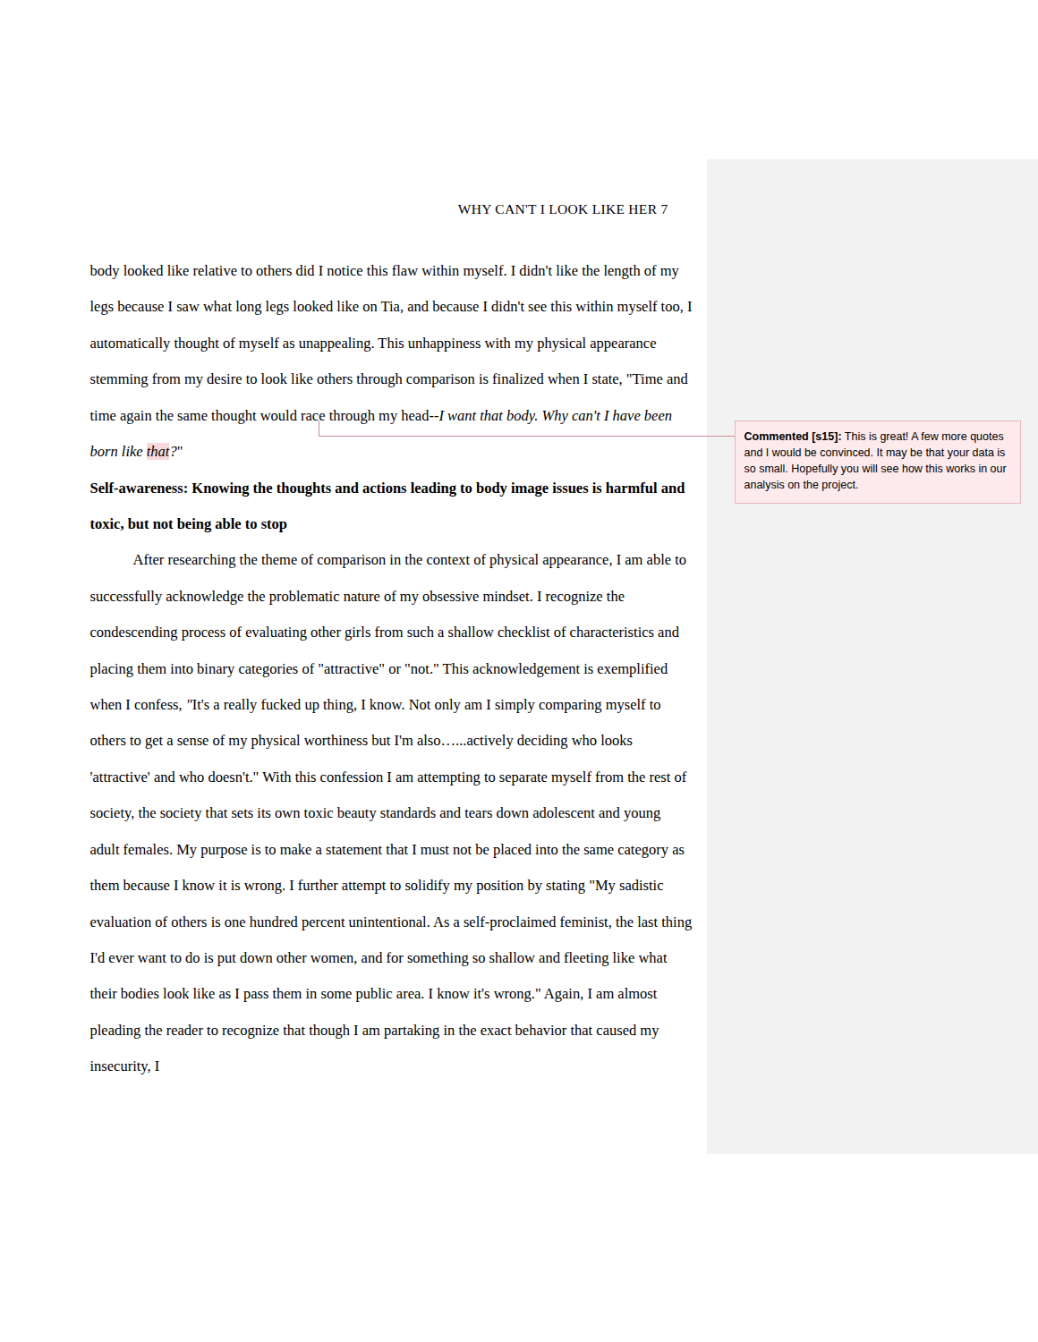WHY CAN'T I LOOK LIKE HER 7
body looked like relative to others did I notice this flaw within myself. I didn't like the length of my legs because I saw what long legs looked like on Tia, and because I didn't see this within myself too, I automatically thought of myself as unappealing. This unhappiness with my physical appearance stemming from my desire to look like others through comparison is finalized when I state, "Time and time again the same thought would race through my head--I want that body. Why can't I have been born like that?"
Self-awareness: Knowing the thoughts and actions leading to body image issues is harmful and toxic, but not being able to stop
After researching the theme of comparison in the context of physical appearance, I am able to successfully acknowledge the problematic nature of my obsessive mindset. I recognize the condescending process of evaluating other girls from such a shallow checklist of characteristics and placing them into binary categories of "attractive" or "not." This acknowledgement is exemplified when I confess, "It's a really fucked up thing, I know. Not only am I simply comparing myself to others to get a sense of my physical worthiness but I'm also…...actively deciding who looks 'attractive' and who doesn't." With this confession I am attempting to separate myself from the rest of society, the society that sets its own toxic beauty standards and tears down adolescent and young adult females. My purpose is to make a statement that I must not be placed into the same category as them because I know it is wrong. I further attempt to solidify my position by stating "My sadistic evaluation of others is one hundred percent unintentional. As a self-proclaimed feminist, the last thing I'd ever want to do is put down other women, and for something so shallow and fleeting like what their bodies look like as I pass them in some public area. I know it's wrong." Again, I am almost pleading the reader to recognize that though I am partaking in the exact behavior that caused my insecurity, I
Commented [s15]: This is great! A few more quotes and I would be convinced. It may be that your data is so small. Hopefully you will see how this works in our analysis on the project.